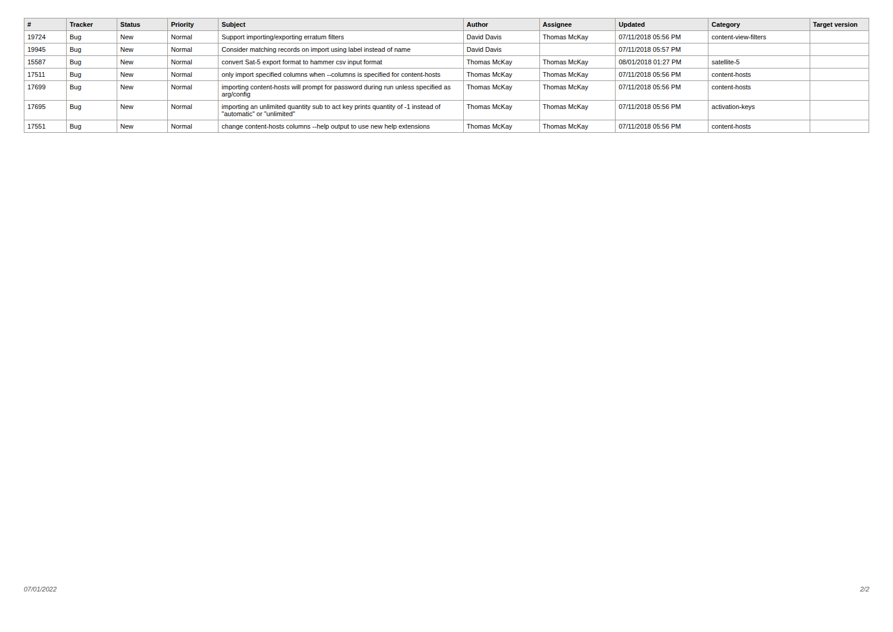| # | Tracker | Status | Priority | Subject | Author | Assignee | Updated | Category | Target version |
| --- | --- | --- | --- | --- | --- | --- | --- | --- | --- |
| 19724 | Bug | New | Normal | Support importing/exporting erratum filters | David Davis | Thomas McKay | 07/11/2018 05:56 PM | content-view-filters | |
| 19945 | Bug | New | Normal | Consider matching records on import using label instead of name | David Davis | | 07/11/2018 05:57 PM | | |
| 15587 | Bug | New | Normal | convert Sat-5 export format to hammer csv input format | Thomas McKay | Thomas McKay | 08/01/2018 01:27 PM | satellite-5 | |
| 17511 | Bug | New | Normal | only import specified columns when --columns is specified for content-hosts | Thomas McKay | Thomas McKay | 07/11/2018 05:56 PM | content-hosts | |
| 17699 | Bug | New | Normal | importing content-hosts will prompt for password during run unless specified as arg/config | Thomas McKay | Thomas McKay | 07/11/2018 05:56 PM | content-hosts | |
| 17695 | Bug | New | Normal | importing an unlimited quantity sub to act key prints quantity of -1 instead of "automatic" or "unlimited" | Thomas McKay | Thomas McKay | 07/11/2018 05:56 PM | activation-keys | |
| 17551 | Bug | New | Normal | change content-hosts columns --help output to use new help extensions | Thomas McKay | Thomas McKay | 07/11/2018 05:56 PM | content-hosts | |
07/01/2022 2/2